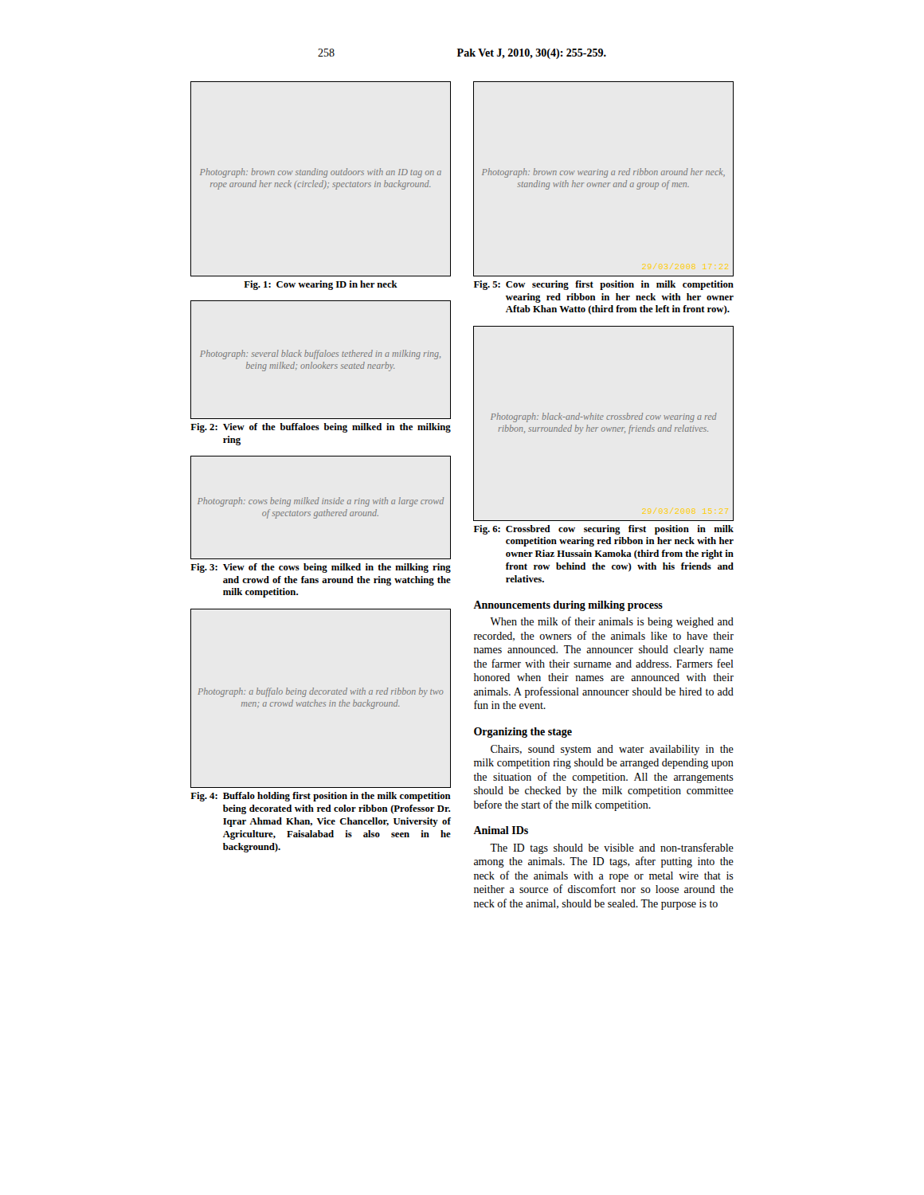258 Pak Vet J, 2010, 30(4): 255-259.
Photograph: brown cow standing outdoors with an ID tag on a rope around her neck (circled); spectators in background.
Fig. 1: Cow wearing ID in her neck
Photograph: several black buffaloes tethered in a milking ring, being milked; onlookers seated nearby.
Fig. 2: View of the buffaloes being milked in the milking ring
Photograph: cows being milked inside a ring with a large crowd of spectators gathered around.
Fig. 3: View of the cows being milked in the milking ring and crowd of the fans around the ring watching the milk competition.
Photograph: a buffalo being decorated with a red ribbon by two men; a crowd watches in the background.
Fig. 4: Buffalo holding first position in the milk competition being decorated with red color ribbon (Professor Dr. Iqrar Ahmad Khan, Vice Chancellor, University of Agriculture, Faisalabad is also seen in he background).
Photograph: brown cow wearing a red ribbon around her neck, standing with her owner and a group of men.
29/03/2008 17:22
Fig. 5: Cow securing first position in milk competition wearing red ribbon in her neck with her owner Aftab Khan Watto (third from the left in front row).
Photograph: black-and-white crossbred cow wearing a red ribbon, surrounded by her owner, friends and relatives.
29/03/2008 15:27
Fig. 6: Crossbred cow securing first position in milk competition wearing red ribbon in her neck with her owner Riaz Hussain Kamoka (third from the right in front row behind the cow) with his friends and relatives.
Announcements during milking process
When the milk of their animals is being weighed and recorded, the owners of the animals like to have their names announced. The announcer should clearly name the farmer with their surname and address. Farmers feel honored when their names are announced with their animals. A professional announcer should be hired to add fun in the event.
Organizing the stage
Chairs, sound system and water availability in the milk competition ring should be arranged depending upon the situation of the competition. All the arrangements should be checked by the milk competition committee before the start of the milk competition.
Animal IDs
The ID tags should be visible and non-transferable among the animals. The ID tags, after putting into the neck of the animals with a rope or metal wire that is neither a source of discomfort nor so loose around the neck of the animal, should be sealed. The purpose is to